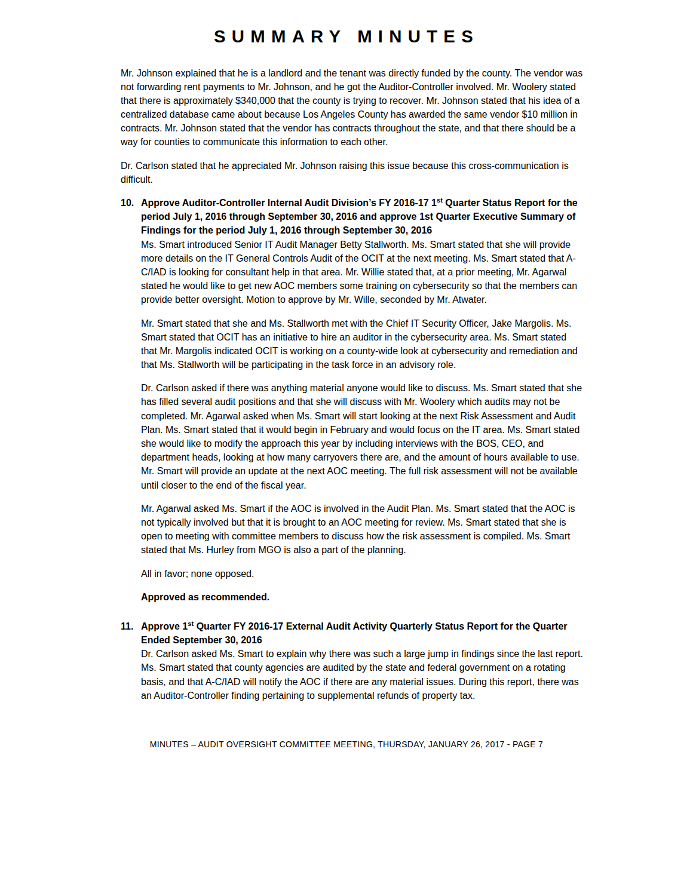SUMMARY MINUTES
Mr. Johnson explained that he is a landlord and the tenant was directly funded by the county. The vendor was not forwarding rent payments to Mr. Johnson, and he got the Auditor-Controller involved. Mr. Woolery stated that there is approximately $340,000 that the county is trying to recover. Mr. Johnson stated that his idea of a centralized database came about because Los Angeles County has awarded the same vendor $10 million in contracts. Mr. Johnson stated that the vendor has contracts throughout the state, and that there should be a way for counties to communicate this information to each other.
Dr. Carlson stated that he appreciated Mr. Johnson raising this issue because this cross-communication is difficult.
10.
Approve Auditor-Controller Internal Audit Division’s FY 2016-17 1st Quarter Status Report for the period July 1, 2016 through September 30, 2016 and approve 1st Quarter Executive Summary of Findings for the period July 1, 2016 through September 30, 2016
Ms. Smart introduced Senior IT Audit Manager Betty Stallworth. Ms. Smart stated that she will provide more details on the IT General Controls Audit of the OCIT at the next meeting. Ms. Smart stated that A-C/IAD is looking for consultant help in that area. Mr. Willie stated that, at a prior meeting, Mr. Agarwal stated he would like to get new AOC members some training on cybersecurity so that the members can provide better oversight. Motion to approve by Mr. Wille, seconded by Mr. Atwater.
Mr. Smart stated that she and Ms. Stallworth met with the Chief IT Security Officer, Jake Margolis. Ms. Smart stated that OCIT has an initiative to hire an auditor in the cybersecurity area. Ms. Smart stated that Mr. Margolis indicated OCIT is working on a county-wide look at cybersecurity and remediation and that Ms. Stallworth will be participating in the task force in an advisory role.
Dr. Carlson asked if there was anything material anyone would like to discuss. Ms. Smart stated that she has filled several audit positions and that she will discuss with Mr. Woolery which audits may not be completed. Mr. Agarwal asked when Ms. Smart will start looking at the next Risk Assessment and Audit Plan. Ms. Smart stated that it would begin in February and would focus on the IT area. Ms. Smart stated she would like to modify the approach this year by including interviews with the BOS, CEO, and department heads, looking at how many carryovers there are, and the amount of hours available to use. Mr. Smart will provide an update at the next AOC meeting. The full risk assessment will not be available until closer to the end of the fiscal year.
Mr. Agarwal asked Ms. Smart if the AOC is involved in the Audit Plan. Ms. Smart stated that the AOC is not typically involved but that it is brought to an AOC meeting for review. Ms. Smart stated that she is open to meeting with committee members to discuss how the risk assessment is compiled. Ms. Smart stated that Ms. Hurley from MGO is also a part of the planning.
All in favor; none opposed.
Approved as recommended.
11.
Approve 1st Quarter FY 2016-17 External Audit Activity Quarterly Status Report for the Quarter Ended September 30, 2016
Dr. Carlson asked Ms. Smart to explain why there was such a large jump in findings since the last report. Ms. Smart stated that county agencies are audited by the state and federal government on a rotating basis, and that A-C/IAD will notify the AOC if there are any material issues. During this report, there was an Auditor-Controller finding pertaining to supplemental refunds of property tax.
MINUTES – AUDIT OVERSIGHT COMMITTEE MEETING, THURSDAY, JANUARY 26, 2017 - PAGE 7